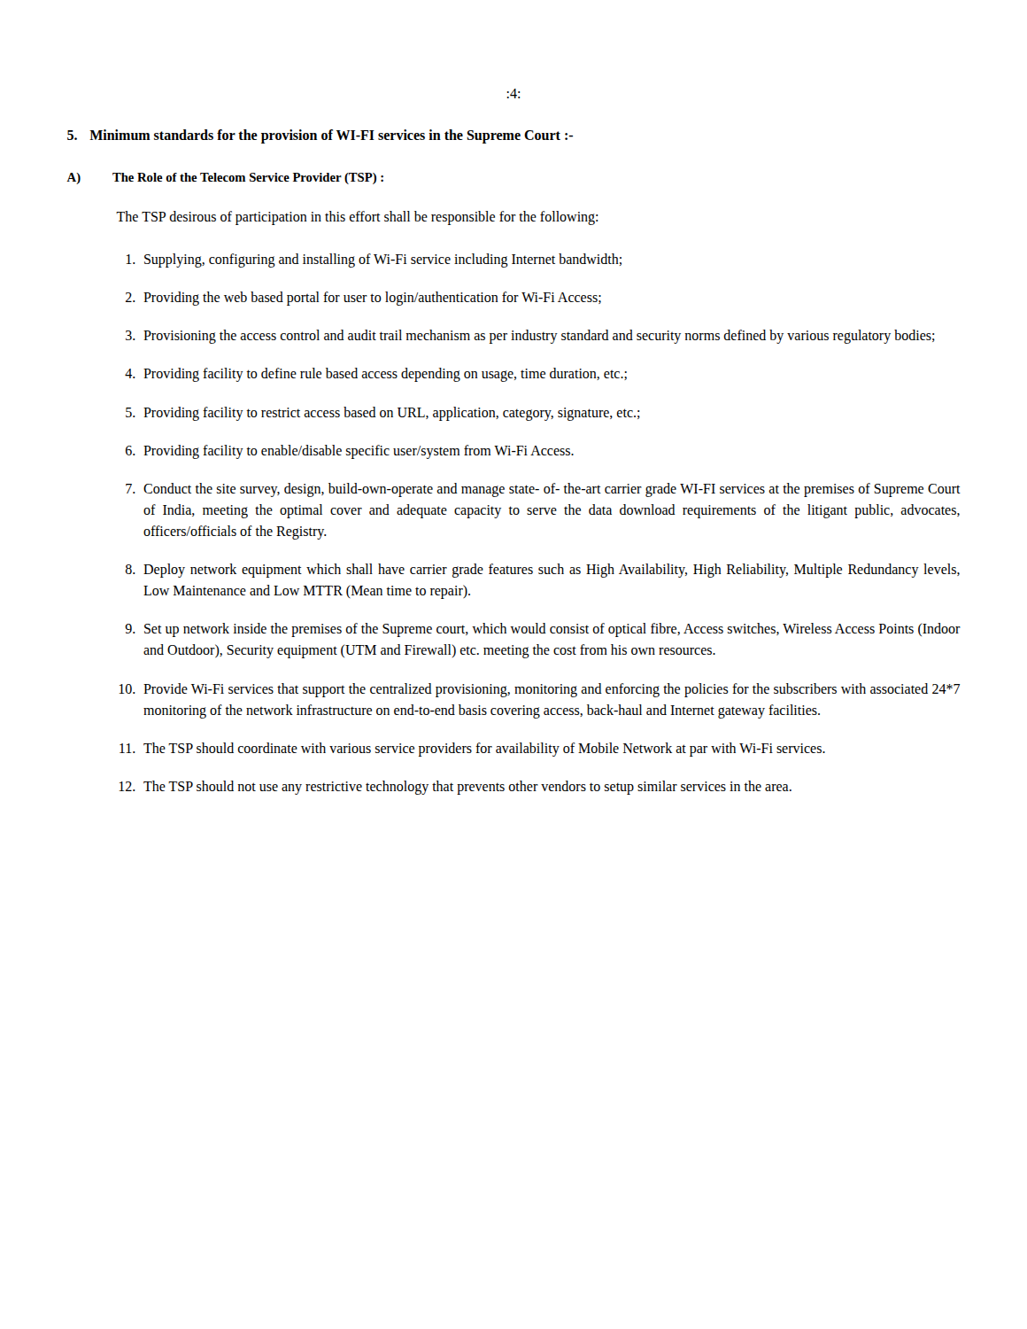:4:
5. Minimum standards for the provision of WI-FI services in the Supreme Court :-
A) The Role of the Telecom Service Provider (TSP) :
The TSP desirous of participation in this effort shall be responsible for the following:
Supplying, configuring and installing of Wi-Fi service including Internet bandwidth;
Providing the web based portal for user to login/authentication for Wi-Fi Access;
Provisioning the access control and audit trail mechanism as per industry standard and security norms defined by various regulatory bodies;
Providing facility to define rule based access depending on usage, time duration, etc.;
Providing facility to restrict access based on URL, application, category, signature, etc.;
Providing facility to enable/disable specific user/system from Wi-Fi Access.
Conduct the site survey, design, build-own-operate and manage state- of- the-art carrier grade WI-FI services at the premises of Supreme Court of India, meeting the optimal cover and adequate capacity to serve the data download requirements of the litigant public, advocates, officers/officials of the Registry.
Deploy network equipment which shall have carrier grade features such as High Availability, High Reliability, Multiple Redundancy levels, Low Maintenance and Low MTTR (Mean time to repair).
Set up network inside the premises of the Supreme court, which would consist of optical fibre, Access switches, Wireless Access Points (Indoor and Outdoor), Security equipment (UTM and Firewall) etc. meeting the cost from his own resources.
Provide Wi-Fi services that support the centralized provisioning, monitoring and enforcing the policies for the subscribers with associated 24*7 monitoring of the network infrastructure on end-to-end basis covering access, back-haul and Internet gateway facilities.
The TSP should coordinate with various service providers for availability of Mobile Network at par with Wi-Fi services.
The TSP should not use any restrictive technology that prevents other vendors to setup similar services in the area.